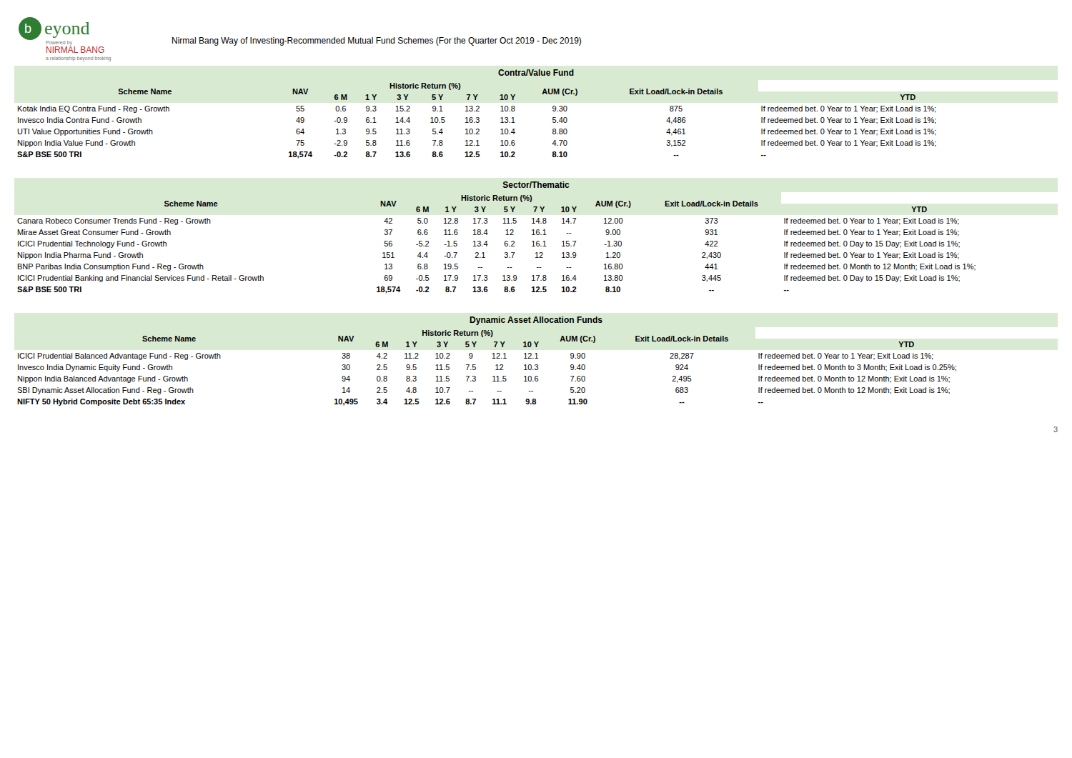b eyond Powered by NIRMAL BANG a relationship beyond broking
Nirmal Bang Way of Investing-Recommended Mutual Fund Schemes (For the Quarter Oct 2019 - Dec 2019)
Contra/Value Fund
| Scheme Name | NAV | Historic Return (%) | AUM (Cr.) | Exit Load/Lock-in Details |
| --- | --- | --- | --- | --- |
| 6 M | 1 Y | 3 Y | 5 Y | 7 Y | 10 Y | YTD |
| Kotak India EQ Contra Fund - Reg - Growth | 55 | 0.6 | 9.3 | 15.2 | 9.1 | 13.2 | 10.8 | 9.30 | 875 | If redeemed bet. 0 Year to 1 Year; Exit Load is 1%; |
| Invesco India Contra Fund - Growth | 49 | -0.9 | 6.1 | 14.4 | 10.5 | 16.3 | 13.1 | 5.40 | 4,486 | If redeemed bet. 0 Year to 1 Year; Exit Load is 1%; |
| UTI Value Opportunities Fund - Growth | 64 | 1.3 | 9.5 | 11.3 | 5.4 | 10.2 | 10.4 | 8.80 | 4,461 | If redeemed bet. 0 Year to 1 Year; Exit Load is 1%; |
| Nippon India Value Fund - Growth | 75 | -2.9 | 5.8 | 11.6 | 7.8 | 12.1 | 10.6 | 4.70 | 3,152 | If redeemed bet. 0 Year to 1 Year; Exit Load is 1%; |
| S&P BSE 500 TRI | 18,574 | -0.2 | 8.7 | 13.6 | 8.6 | 12.5 | 10.2 | 8.10 | -- | -- |
Sector/Thematic
| Scheme Name | NAV | Historic Return (%) | AUM (Cr.) | Exit Load/Lock-in Details |
| --- | --- | --- | --- | --- |
| 6 M | 1 Y | 3 Y | 5 Y | 7 Y | 10 Y | YTD |
| Canara Robeco Consumer Trends Fund - Reg - Growth | 42 | 5.0 | 12.8 | 17.3 | 11.5 | 14.8 | 14.7 | 12.00 | 373 | If redeemed bet. 0 Year to 1 Year; Exit Load is 1%; |
| Mirae Asset Great Consumer Fund - Growth | 37 | 6.6 | 11.6 | 18.4 | 12 | 16.1 | -- | 9.00 | 931 | If redeemed bet. 0 Year to 1 Year; Exit Load is 1%; |
| ICICI Prudential Technology Fund - Growth | 56 | -5.2 | -1.5 | 13.4 | 6.2 | 16.1 | 15.7 | -1.30 | 422 | If redeemed bet. 0 Day to 15 Day; Exit Load is 1%; |
| Nippon India Pharma Fund - Growth | 151 | 4.4 | -0.7 | 2.1 | 3.7 | 12 | 13.9 | 1.20 | 2,430 | If redeemed bet. 0 Year to 1 Year; Exit Load is 1%; |
| BNP Paribas India Consumption Fund - Reg - Growth | 13 | 6.8 | 19.5 | -- | -- | -- | -- | 16.80 | 441 | If redeemed bet. 0 Month to 12 Month; Exit Load is 1%; |
| ICICI Prudential Banking and Financial Services Fund - Retail - Growth | 69 | -0.5 | 17.9 | 17.3 | 13.9 | 17.8 | 16.4 | 13.80 | 3,445 | If redeemed bet. 0 Day to 15 Day; Exit Load is 1%; |
| S&P BSE 500 TRI | 18,574 | -0.2 | 8.7 | 13.6 | 8.6 | 12.5 | 10.2 | 8.10 | -- | -- |
Dynamic Asset Allocation Funds
| Scheme Name | NAV | Historic Return (%) | AUM (Cr.) | Exit Load/Lock-in Details |
| --- | --- | --- | --- | --- |
| 6 M | 1 Y | 3 Y | 5 Y | 7 Y | 10 Y | YTD |
| ICICI Prudential Balanced Advantage Fund - Reg - Growth | 38 | 4.2 | 11.2 | 10.2 | 9 | 12.1 | 12.1 | 9.90 | 28,287 | If redeemed bet. 0 Year to 1 Year; Exit Load is 1%; |
| Invesco India Dynamic Equity Fund - Growth | 30 | 2.5 | 9.5 | 11.5 | 7.5 | 12 | 10.3 | 9.40 | 924 | If redeemed bet. 0 Month to 3 Month; Exit Load is 0.25%; |
| Nippon India Balanced Advantage Fund - Growth | 94 | 0.8 | 8.3 | 11.5 | 7.3 | 11.5 | 10.6 | 7.60 | 2,495 | If redeemed bet. 0 Month to 12 Month; Exit Load is 1%; |
| SBI Dynamic Asset Allocation Fund - Reg - Growth | 14 | 2.5 | 4.8 | 10.7 | -- | -- | -- | 5.20 | 683 | If redeemed bet. 0 Month to 12 Month; Exit Load is 1%; |
| NIFTY 50 Hybrid Composite Debt 65:35 Index | 10,495 | 3.4 | 12.5 | 12.6 | 8.7 | 11.1 | 9.8 | 11.90 | -- | -- |
3